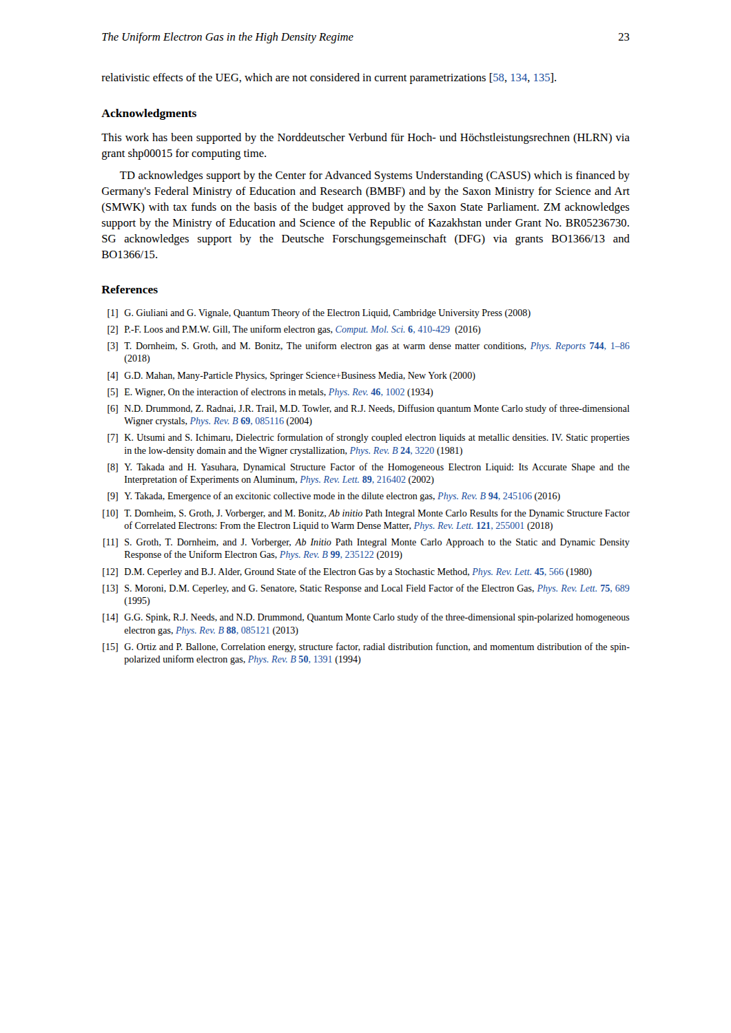The Uniform Electron Gas in the High Density Regime 23
relativistic effects of the UEG, which are not considered in current parametrizations [58, 134, 135].
Acknowledgments
This work has been supported by the Norddeutscher Verbund für Hoch- und Höchstleistungsrechnen (HLRN) via grant shp00015 for computing time.
TD acknowledges support by the Center for Advanced Systems Understanding (CASUS) which is financed by Germany's Federal Ministry of Education and Research (BMBF) and by the Saxon Ministry for Science and Art (SMWK) with tax funds on the basis of the budget approved by the Saxon State Parliament. ZM acknowledges support by the Ministry of Education and Science of the Republic of Kazakhstan under Grant No. BR05236730. SG acknowledges support by the Deutsche Forschungsgemeinschaft (DFG) via grants BO1366/13 and BO1366/15.
References
[1] G. Giuliani and G. Vignale, Quantum Theory of the Electron Liquid, Cambridge University Press (2008)
[2] P.-F. Loos and P.M.W. Gill, The uniform electron gas, Comput. Mol. Sci. 6, 410-429 (2016)
[3] T. Dornheim, S. Groth, and M. Bonitz, The uniform electron gas at warm dense matter conditions, Phys. Reports 744, 1–86 (2018)
[4] G.D. Mahan, Many-Particle Physics, Springer Science+Business Media, New York (2000)
[5] E. Wigner, On the interaction of electrons in metals, Phys. Rev. 46, 1002 (1934)
[6] N.D. Drummond, Z. Radnai, J.R. Trail, M.D. Towler, and R.J. Needs, Diffusion quantum Monte Carlo study of three-dimensional Wigner crystals, Phys. Rev. B 69, 085116 (2004)
[7] K. Utsumi and S. Ichimaru, Dielectric formulation of strongly coupled electron liquids at metallic densities. IV. Static properties in the low-density domain and the Wigner crystallization, Phys. Rev. B 24, 3220 (1981)
[8] Y. Takada and H. Yasuhara, Dynamical Structure Factor of the Homogeneous Electron Liquid: Its Accurate Shape and the Interpretation of Experiments on Aluminum, Phys. Rev. Lett. 89, 216402 (2002)
[9] Y. Takada, Emergence of an excitonic collective mode in the dilute electron gas, Phys. Rev. B 94, 245106 (2016)
[10] T. Dornheim, S. Groth, J. Vorberger, and M. Bonitz, Ab initio Path Integral Monte Carlo Results for the Dynamic Structure Factor of Correlated Electrons: From the Electron Liquid to Warm Dense Matter, Phys. Rev. Lett. 121, 255001 (2018)
[11] S. Groth, T. Dornheim, and J. Vorberger, Ab Initio Path Integral Monte Carlo Approach to the Static and Dynamic Density Response of the Uniform Electron Gas, Phys. Rev. B 99, 235122 (2019)
[12] D.M. Ceperley and B.J. Alder, Ground State of the Electron Gas by a Stochastic Method, Phys. Rev. Lett. 45, 566 (1980)
[13] S. Moroni, D.M. Ceperley, and G. Senatore, Static Response and Local Field Factor of the Electron Gas, Phys. Rev. Lett. 75, 689 (1995)
[14] G.G. Spink, R.J. Needs, and N.D. Drummond, Quantum Monte Carlo study of the three-dimensional spin-polarized homogeneous electron gas, Phys. Rev. B 88, 085121 (2013)
[15] G. Ortiz and P. Ballone, Correlation energy, structure factor, radial distribution function, and momentum distribution of the spin-polarized uniform electron gas, Phys. Rev. B 50, 1391 (1994)